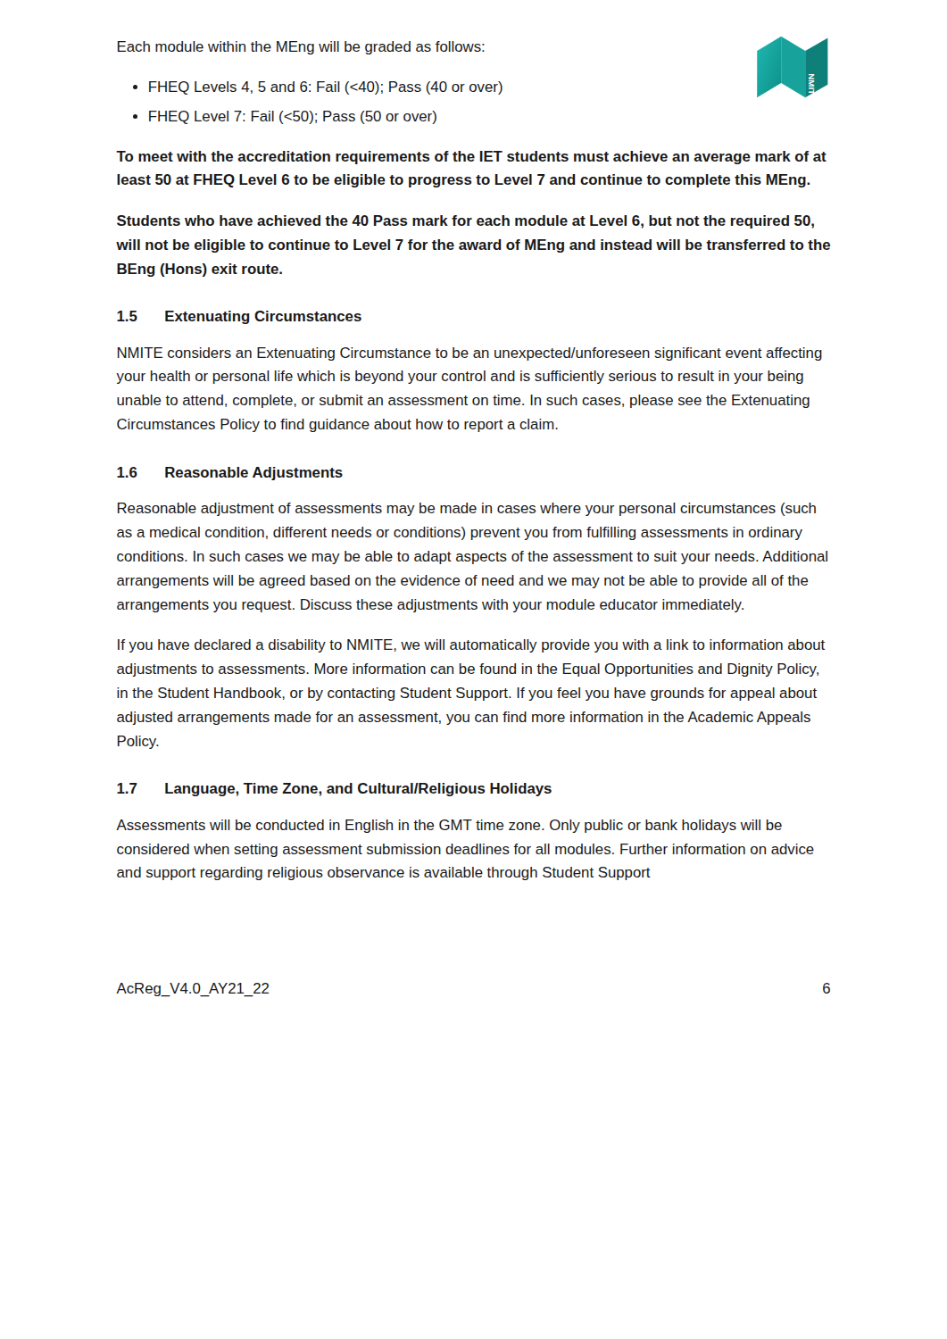NMITE
Each module within the MEng will be graded as follows:
FHEQ Levels 4, 5 and 6: Fail (<40); Pass (40 or over)
FHEQ Level 7: Fail (<50); Pass (50 or over)
To meet with the accreditation requirements of the IET students must achieve an average mark of at least 50 at FHEQ Level 6 to be eligible to progress to Level 7 and continue to complete this MEng.
Students who have achieved the 40 Pass mark for each module at Level 6, but not the required 50, will not be eligible to continue to Level 7 for the award of MEng and instead will be transferred to the BEng (Hons) exit route.
1.5 Extenuating Circumstances
NMITE considers an Extenuating Circumstance to be an unexpected/unforeseen significant event affecting your health or personal life which is beyond your control and is sufficiently serious to result in your being unable to attend, complete, or submit an assessment on time. In such cases, please see the Extenuating Circumstances Policy to find guidance about how to report a claim.
1.6 Reasonable Adjustments
Reasonable adjustment of assessments may be made in cases where your personal circumstances (such as a medical condition, different needs or conditions) prevent you from fulfilling assessments in ordinary conditions. In such cases we may be able to adapt aspects of the assessment to suit your needs. Additional arrangements will be agreed based on the evidence of need and we may not be able to provide all of the arrangements you request. Discuss these adjustments with your module educator immediately.
If you have declared a disability to NMITE, we will automatically provide you with a link to information about adjustments to assessments. More information can be found in the Equal Opportunities and Dignity Policy, in the Student Handbook, or by contacting Student Support. If you feel you have grounds for appeal about adjusted arrangements made for an assessment, you can find more information in the Academic Appeals Policy.
1.7 Language, Time Zone, and Cultural/Religious Holidays
Assessments will be conducted in English in the GMT time zone. Only public or bank holidays will be considered when setting assessment submission deadlines for all modules. Further information on advice and support regarding religious observance is available through Student Support
AcReg_V4.0_AY21_22 6